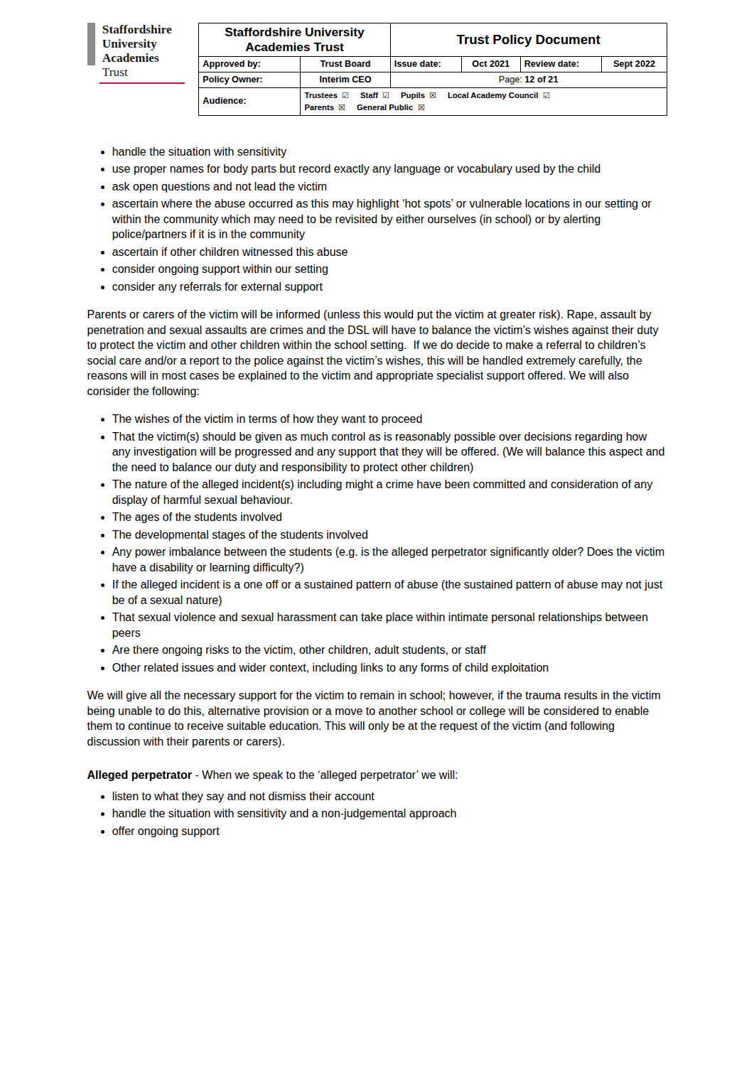Staffordshire University Academies Trust
| Staffordshire University Academies Trust | Trust Policy Document |
| Approved by: | Trust Board | Issue date: | Oct 2021 | Review date: | Sept 2022 |
| Policy Owner: | Interim CEO | Page: 12 of 21 |
| Audience: | Trustees ☑ Staff ☑ Pupils ☒ Local Academy Council ☑ Parents ☒ General Public ☒ |
handle the situation with sensitivity
use proper names for body parts but record exactly any language or vocabulary used by the child
ask open questions and not lead the victim
ascertain where the abuse occurred as this may highlight ‘hot spots’ or vulnerable locations in our setting or within the community which may need to be revisited by either ourselves (in school) or by alerting police/partners if it is in the community
ascertain if other children witnessed this abuse
consider ongoing support within our setting
consider any referrals for external support
Parents or carers of the victim will be informed (unless this would put the victim at greater risk). Rape, assault by penetration and sexual assaults are crimes and the DSL will have to balance the victim’s wishes against their duty to protect the victim and other children within the school setting. If we do decide to make a referral to children’s social care and/or a report to the police against the victim’s wishes, this will be handled extremely carefully, the reasons will in most cases be explained to the victim and appropriate specialist support offered. We will also consider the following:
The wishes of the victim in terms of how they want to proceed
That the victim(s) should be given as much control as is reasonably possible over decisions regarding how any investigation will be progressed and any support that they will be offered. (We will balance this aspect and the need to balance our duty and responsibility to protect other children)
The nature of the alleged incident(s) including might a crime have been committed and consideration of any display of harmful sexual behaviour.
The ages of the students involved
The developmental stages of the students involved
Any power imbalance between the students (e.g. is the alleged perpetrator significantly older? Does the victim have a disability or learning difficulty?)
If the alleged incident is a one off or a sustained pattern of abuse (the sustained pattern of abuse may not just be of a sexual nature)
That sexual violence and sexual harassment can take place within intimate personal relationships between peers
Are there ongoing risks to the victim, other children, adult students, or staff
Other related issues and wider context, including links to any forms of child exploitation
We will give all the necessary support for the victim to remain in school; however, if the trauma results in the victim being unable to do this, alternative provision or a move to another school or college will be considered to enable them to continue to receive suitable education. This will only be at the request of the victim (and following discussion with their parents or carers).
Alleged perpetrator - When we speak to the ‘alleged perpetrator’ we will:
listen to what they say and not dismiss their account
handle the situation with sensitivity and a non-judgemental approach
offer ongoing support